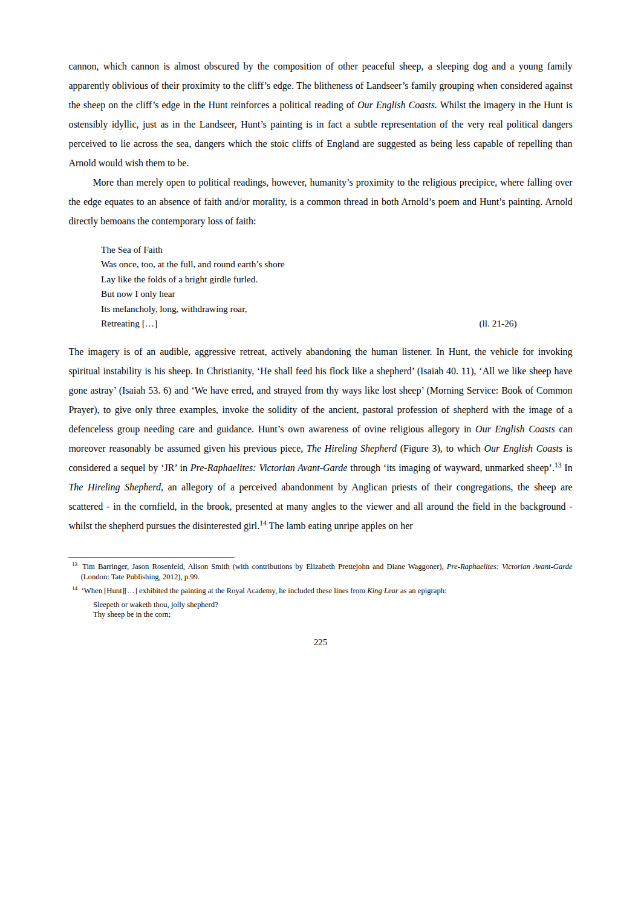cannon, which cannon is almost obscured by the composition of other peaceful sheep, a sleeping dog and a young family apparently oblivious of their proximity to the cliff’s edge. The blitheness of Landseer’s family grouping when considered against the sheep on the cliff’s edge in the Hunt reinforces a political reading of Our English Coasts. Whilst the imagery in the Hunt is ostensibly idyllic, just as in the Landseer, Hunt’s painting is in fact a subtle representation of the very real political dangers perceived to lie across the sea, dangers which the stoic cliffs of England are suggested as being less capable of repelling than Arnold would wish them to be.
More than merely open to political readings, however, humanity’s proximity to the religious precipice, where falling over the edge equates to an absence of faith and/or morality, is a common thread in both Arnold’s poem and Hunt’s painting. Arnold directly bemoans the contemporary loss of faith:
The Sea of Faith Was once, too, at the full, and round earth’s shore Lay like the folds of a bright girdle furled. But now I only hear Its melancholy, long, withdrawing roar, Retreating […](ll. 21-26)
The imagery is of an audible, aggressive retreat, actively abandoning the human listener. In Hunt, the vehicle for invoking spiritual instability is his sheep. In Christianity, ‘He shall feed his flock like a shepherd’ (Isaiah 40. 11), ‘All we like sheep have gone astray’ (Isaiah 53. 6) and ‘We have erred, and strayed from thy ways like lost sheep’ (Morning Service: Book of Common Prayer), to give only three examples, invoke the solidity of the ancient, pastoral profession of shepherd with the image of a defenceless group needing care and guidance. Hunt’s own awareness of ovine religious allegory in Our English Coasts can moreover reasonably be assumed given his previous piece, The Hireling Shepherd (Figure 3), to which Our English Coasts is considered a sequel by ‘JR’ in Pre-Raphaelites: Victorian Avant-Garde through ‘its imaging of wayward, unmarked sheep’.13 In The Hireling Shepherd, an allegory of a perceived abandonment by Anglican priests of their congregations, the sheep are scattered - in the cornfield, in the brook, presented at many angles to the viewer and all around the field in the background - whilst the shepherd pursues the disinterested girl.14 The lamb eating unripe apples on her
13 Tim Barringer, Jason Rosenfeld, Alison Smith (with contributions by Elizabeth Prettejohn and Diane Waggoner), Pre-Raphaelites: Victorian Avant-Garde (London: Tate Publishing, 2012), p.99.
14 ‘When [Hunt][…] exhibited the painting at the Royal Academy, he included these lines from King Lear as an epigraph:
Sleepeth or waketh thou, jolly shepherd? Thy sheep be in the corn;
225